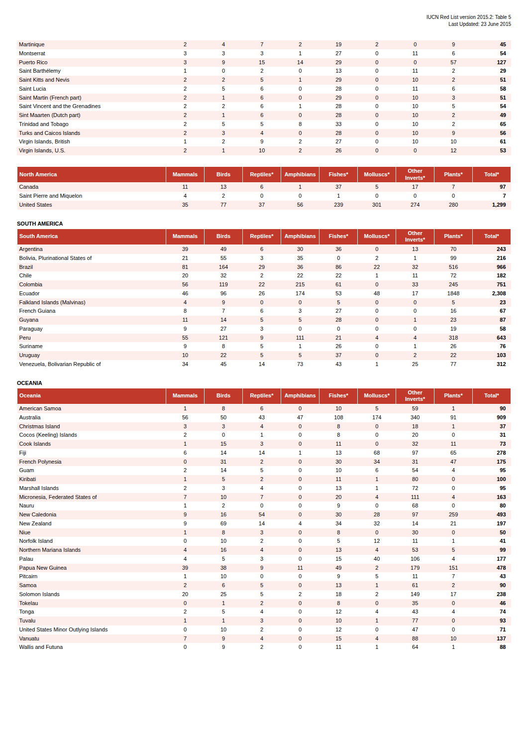IUCN Red List version 2015.2: Table 5
Last Updated: 23 June 2015
| Martinique | 2 | 4 | 7 | 2 | 19 | 2 | 0 | 9 | 45 |
| Montserrat | 3 | 3 | 3 | 1 | 27 | 0 | 11 | 6 | 54 |
| Puerto Rico | 3 | 9 | 15 | 14 | 29 | 0 | 0 | 57 | 127 |
| Saint Barthélemy | 1 | 0 | 2 | 0 | 13 | 0 | 11 | 2 | 29 |
| Saint Kitts and Nevis | 2 | 2 | 5 | 1 | 29 | 0 | 10 | 2 | 51 |
| Saint Lucia | 2 | 5 | 6 | 0 | 28 | 0 | 11 | 6 | 58 |
| Saint Martin (French part) | 2 | 1 | 6 | 0 | 29 | 0 | 10 | 3 | 51 |
| Saint Vincent and the Grenadines | 2 | 2 | 6 | 1 | 28 | 0 | 10 | 5 | 54 |
| Sint Maarten (Dutch part) | 2 | 1 | 6 | 0 | 28 | 0 | 10 | 2 | 49 |
| Trinidad and Tobago | 2 | 5 | 5 | 8 | 33 | 0 | 10 | 2 | 65 |
| Turks and Caicos Islands | 2 | 3 | 4 | 0 | 28 | 0 | 10 | 9 | 56 |
| Virgin Islands, British | 1 | 2 | 9 | 2 | 27 | 0 | 10 | 10 | 61 |
| Virgin Islands, U.S. | 2 | 1 | 10 | 2 | 26 | 0 | 0 | 12 | 53 |
| North America | Mammals | Birds | Reptiles* | Amphibians | Fishes* | Molluscs* | Other Inverts* | Plants* | Total* |
| --- | --- | --- | --- | --- | --- | --- | --- | --- | --- |
| Canada | 11 | 13 | 6 | 1 | 37 | 5 | 17 | 7 | 97 |
| Saint Pierre and Miquelon | 4 | 2 | 0 | 0 | 1 | 0 | 0 | 0 | 7 |
| United States | 35 | 77 | 37 | 56 | 239 | 301 | 274 | 280 | 1,299 |
SOUTH AMERICA
| South America | Mammals | Birds | Reptiles* | Amphibians | Fishes* | Molluscs* | Other Inverts* | Plants* | Total* |
| --- | --- | --- | --- | --- | --- | --- | --- | --- | --- |
| Argentina | 39 | 49 | 6 | 30 | 36 | 0 | 13 | 70 | 243 |
| Bolivia, Plurinational States of | 21 | 55 | 3 | 35 | 0 | 2 | 1 | 99 | 216 |
| Brazil | 81 | 164 | 29 | 36 | 86 | 22 | 32 | 516 | 966 |
| Chile | 20 | 32 | 2 | 22 | 22 | 1 | 11 | 72 | 182 |
| Colombia | 56 | 119 | 22 | 215 | 61 | 0 | 33 | 245 | 751 |
| Ecuador | 46 | 96 | 26 | 174 | 53 | 48 | 17 | 1848 | 2,308 |
| Falkland Islands (Malvinas) | 4 | 9 | 0 | 0 | 5 | 0 | 0 | 5 | 23 |
| French Guiana | 8 | 7 | 6 | 3 | 27 | 0 | 0 | 16 | 67 |
| Guyana | 11 | 14 | 5 | 5 | 28 | 0 | 1 | 23 | 87 |
| Paraguay | 9 | 27 | 3 | 0 | 0 | 0 | 0 | 19 | 58 |
| Peru | 55 | 121 | 9 | 111 | 21 | 4 | 4 | 318 | 643 |
| Suriname | 9 | 8 | 5 | 1 | 26 | 0 | 1 | 26 | 76 |
| Uruguay | 10 | 22 | 5 | 5 | 37 | 0 | 2 | 22 | 103 |
| Venezuela, Bolivarian Republic of | 34 | 45 | 14 | 73 | 43 | 1 | 25 | 77 | 312 |
OCEANIA
| Oceania | Mammals | Birds | Reptiles* | Amphibians | Fishes* | Molluscs* | Other Inverts* | Plants* | Total* |
| --- | --- | --- | --- | --- | --- | --- | --- | --- | --- |
| American Samoa | 1 | 8 | 6 | 0 | 10 | 5 | 59 | 1 | 90 |
| Australia | 56 | 50 | 43 | 47 | 108 | 174 | 340 | 91 | 909 |
| Christmas Island | 3 | 3 | 4 | 0 | 8 | 0 | 18 | 1 | 37 |
| Cocos (Keeling) Islands | 2 | 0 | 1 | 0 | 8 | 0 | 20 | 0 | 31 |
| Cook Islands | 1 | 15 | 3 | 0 | 11 | 0 | 32 | 11 | 73 |
| Fiji | 6 | 14 | 14 | 1 | 13 | 68 | 97 | 65 | 278 |
| French Polynesia | 0 | 31 | 2 | 0 | 30 | 34 | 31 | 47 | 175 |
| Guam | 2 | 14 | 5 | 0 | 10 | 6 | 54 | 4 | 95 |
| Kiribati | 1 | 5 | 2 | 0 | 11 | 1 | 80 | 0 | 100 |
| Marshall Islands | 2 | 3 | 4 | 0 | 13 | 1 | 72 | 0 | 95 |
| Micronesia, Federated States of | 7 | 10 | 7 | 0 | 20 | 4 | 111 | 4 | 163 |
| Nauru | 1 | 2 | 0 | 0 | 9 | 0 | 68 | 0 | 80 |
| New Caledonia | 9 | 16 | 54 | 0 | 30 | 28 | 97 | 259 | 493 |
| New Zealand | 9 | 69 | 14 | 4 | 34 | 32 | 14 | 21 | 197 |
| Niue | 1 | 8 | 3 | 0 | 8 | 0 | 30 | 0 | 50 |
| Norfolk Island | 0 | 10 | 2 | 0 | 5 | 12 | 11 | 1 | 41 |
| Northern Mariana Islands | 4 | 16 | 4 | 0 | 13 | 4 | 53 | 5 | 99 |
| Palau | 4 | 5 | 3 | 0 | 15 | 40 | 106 | 4 | 177 |
| Papua New Guinea | 39 | 38 | 9 | 11 | 49 | 2 | 179 | 151 | 478 |
| Pitcairn | 1 | 10 | 0 | 0 | 9 | 5 | 11 | 7 | 43 |
| Samoa | 2 | 6 | 5 | 0 | 13 | 1 | 61 | 2 | 90 |
| Solomon Islands | 20 | 25 | 5 | 2 | 18 | 2 | 149 | 17 | 238 |
| Tokelau | 0 | 1 | 2 | 0 | 8 | 0 | 35 | 0 | 46 |
| Tonga | 2 | 5 | 4 | 0 | 12 | 4 | 43 | 4 | 74 |
| Tuvalu | 1 | 1 | 3 | 0 | 10 | 1 | 77 | 0 | 93 |
| United States Minor Outlying Islands | 0 | 10 | 2 | 0 | 12 | 0 | 47 | 0 | 71 |
| Vanuatu | 7 | 9 | 4 | 0 | 15 | 4 | 88 | 10 | 137 |
| Wallis and Futuna | 0 | 9 | 2 | 0 | 11 | 1 | 64 | 1 | 88 |